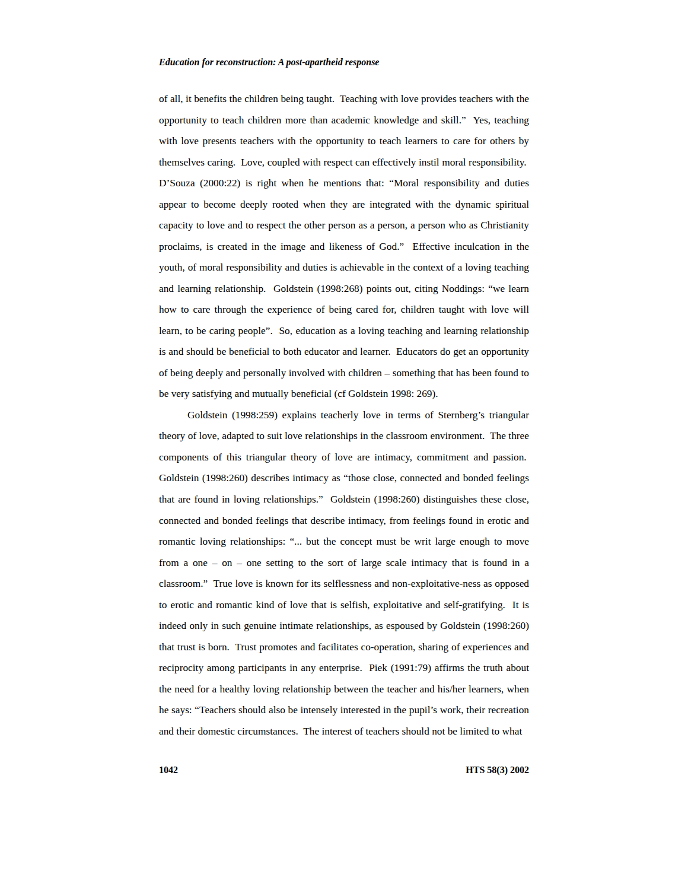Education for reconstruction: A post-apartheid response
of all, it benefits the children being taught. Teaching with love provides teachers with the opportunity to teach children more than academic knowledge and skill.” Yes, teaching with love presents teachers with the opportunity to teach learners to care for others by themselves caring. Love, coupled with respect can effectively instil moral responsibility. D’Souza (2000:22) is right when he mentions that: “Moral responsibility and duties appear to become deeply rooted when they are integrated with the dynamic spiritual capacity to love and to respect the other person as a person, a person who as Christianity proclaims, is created in the image and likeness of God.” Effective inculcation in the youth, of moral responsibility and duties is achievable in the context of a loving teaching and learning relationship. Goldstein (1998:268) points out, citing Noddings: “we learn how to care through the experience of being cared for, children taught with love will learn, to be caring people”. So, education as a loving teaching and learning relationship is and should be beneficial to both educator and learner. Educators do get an opportunity of being deeply and personally involved with children – something that has been found to be very satisfying and mutually beneficial (cf Goldstein 1998: 269).
Goldstein (1998:259) explains teacherly love in terms of Sternberg’s triangular theory of love, adapted to suit love relationships in the classroom environment. The three components of this triangular theory of love are intimacy, commitment and passion. Goldstein (1998:260) describes intimacy as “those close, connected and bonded feelings that are found in loving relationships.” Goldstein (1998:260) distinguishes these close, connected and bonded feelings that describe intimacy, from feelings found in erotic and romantic loving relationships: “... but the concept must be writ large enough to move from a one – on – one setting to the sort of large scale intimacy that is found in a classroom.” True love is known for its selflessness and non-exploitative-ness as opposed to erotic and romantic kind of love that is selfish, exploitative and self-gratifying. It is indeed only in such genuine intimate relationships, as espoused by Goldstein (1998:260) that trust is born. Trust promotes and facilitates co-operation, sharing of experiences and reciprocity among participants in any enterprise. Piek (1991:79) affirms the truth about the need for a healthy loving relationship between the teacher and his/her learners, when he says: “Teachers should also be intensely interested in the pupil’s work, their recreation and their domestic circumstances. The interest of teachers should not be limited to what
1042 HTS 58(3) 2002